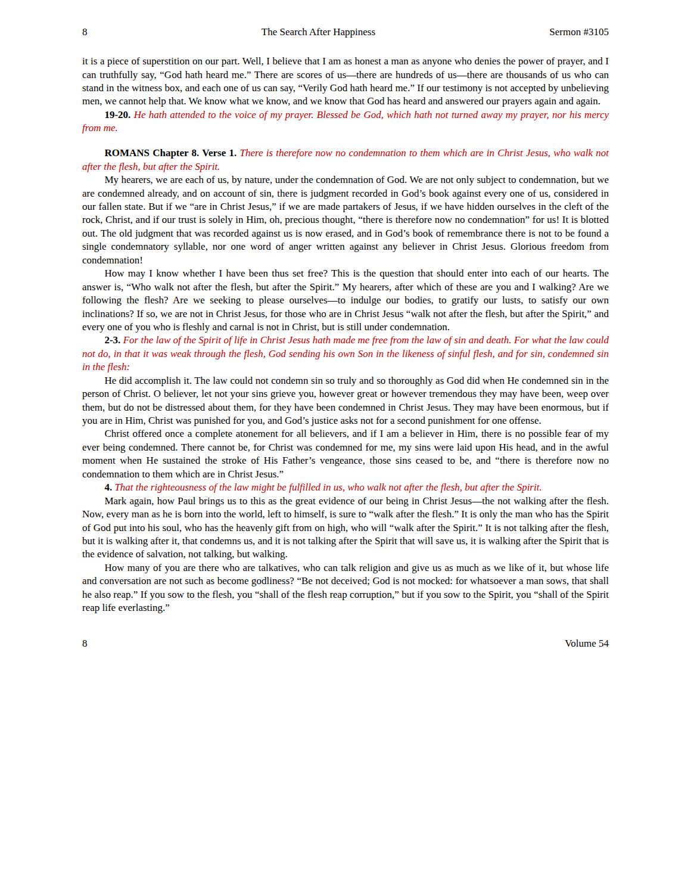8 The Search After Happiness Sermon #3105
it is a piece of superstition on our part. Well, I believe that I am as honest a man as anyone who denies the power of prayer, and I can truthfully say, “God hath heard me.” There are scores of us—there are hundreds of us—there are thousands of us who can stand in the witness box, and each one of us can say, “Verily God hath heard me.” If our testimony is not accepted by unbelieving men, we cannot help that. We know what we know, and we know that God has heard and answered our prayers again and again.
19-20. He hath attended to the voice of my prayer. Blessed be God, which hath not turned away my prayer, nor his mercy from me.
ROMANS Chapter 8. Verse 1. There is therefore now no condemnation to them which are in Christ Jesus, who walk not after the flesh, but after the Spirit.
My hearers, we are each of us, by nature, under the condemnation of God. We are not only subject to condemnation, but we are condemned already, and on account of sin, there is judgment recorded in God’s book against every one of us, considered in our fallen state. But if we “are in Christ Jesus,” if we are made partakers of Jesus, if we have hidden ourselves in the cleft of the rock, Christ, and if our trust is solely in Him, oh, precious thought, “there is therefore now no condemnation” for us! It is blotted out. The old judgment that was recorded against us is now erased, and in God’s book of remembrance there is not to be found a single condemnatory syllable, nor one word of anger written against any believer in Christ Jesus. Glorious freedom from condemnation!
How may I know whether I have been thus set free? This is the question that should enter into each of our hearts. The answer is, “Who walk not after the flesh, but after the Spirit.” My hearers, after which of these are you and I walking? Are we following the flesh? Are we seeking to please ourselves—to indulge our bodies, to gratify our lusts, to satisfy our own inclinations? If so, we are not in Christ Jesus, for those who are in Christ Jesus “walk not after the flesh, but after the Spirit,” and every one of you who is fleshly and carnal is not in Christ, but is still under condemnation.
2-3. For the law of the Spirit of life in Christ Jesus hath made me free from the law of sin and death. For what the law could not do, in that it was weak through the flesh, God sending his own Son in the likeness of sinful flesh, and for sin, condemned sin in the flesh:
He did accomplish it. The law could not condemn sin so truly and so thoroughly as God did when He condemned sin in the person of Christ. O believer, let not your sins grieve you, however great or however tremendous they may have been, weep over them, but do not be distressed about them, for they have been condemned in Christ Jesus. They may have been enormous, but if you are in Him, Christ was punished for you, and God’s justice asks not for a second punishment for one offense.
Christ offered once a complete atonement for all believers, and if I am a believer in Him, there is no possible fear of my ever being condemned. There cannot be, for Christ was condemned for me, my sins were laid upon His head, and in the awful moment when He sustained the stroke of His Father’s vengeance, those sins ceased to be, and “there is therefore now no condemnation to them which are in Christ Jesus.”
4. That the righteousness of the law might be fulfilled in us, who walk not after the flesh, but after the Spirit.
Mark again, how Paul brings us to this as the great evidence of our being in Christ Jesus—the not walking after the flesh. Now, every man as he is born into the world, left to himself, is sure to “walk after the flesh.” It is only the man who has the Spirit of God put into his soul, who has the heavenly gift from on high, who will “walk after the Spirit.” It is not talking after the flesh, but it is walking after it, that condemns us, and it is not talking after the Spirit that will save us, it is walking after the Spirit that is the evidence of salvation, not talking, but walking.
How many of you are there who are talkatives, who can talk religion and give us as much as we like of it, but whose life and conversation are not such as become godliness? “Be not deceived; God is not mocked: for whatsoever a man sows, that shall he also reap.” If you sow to the flesh, you “shall of the flesh reap corruption,” but if you sow to the Spirit, you “shall of the Spirit reap life everlasting.”
8 Volume 54